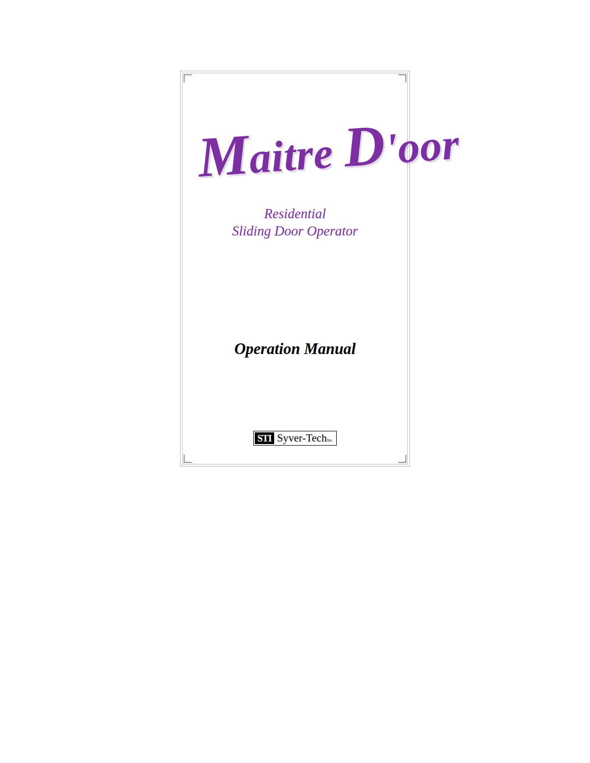Maitre D'oor
Residential
Sliding Door Operator
Operation Manual
STI Syver-TechInc.